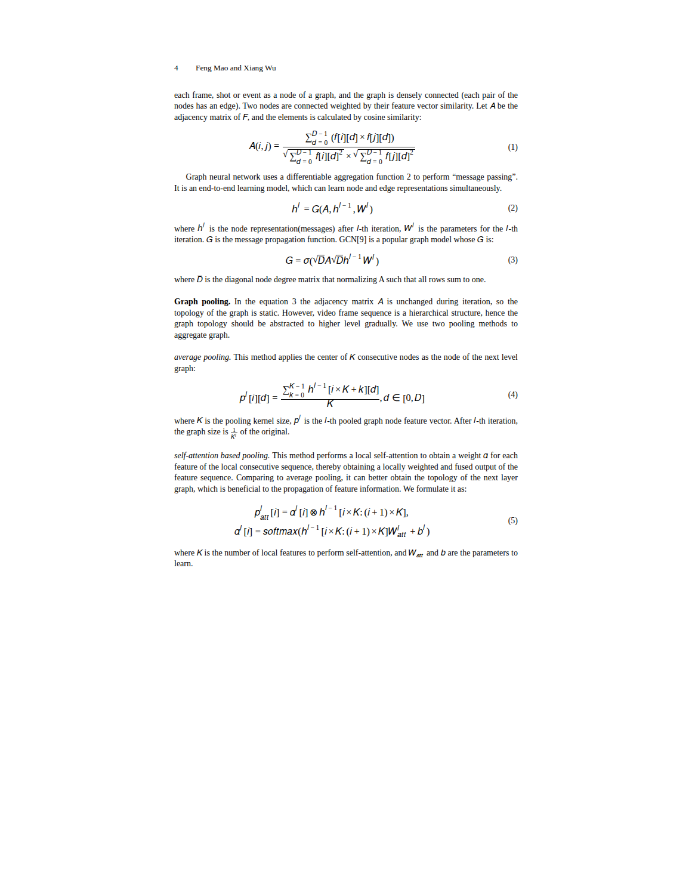4 Feng Mao and Xiang Wu
each frame, shot or event as a node of a graph, and the graph is densely connected (each pair of the nodes has an edge). Two nodes are connected weighted by their feature vector similarity. Let A be the adjacency matrix of F, and the elements is calculated by cosine similarity:
A(i,j) = ∑ d=0 D−1 (f[i][d] × f[j][d]) ∑ d=0 D−1 f[i][d]2 × ∑ d=0 D−1 f[j][d]2
(1)
Graph neural network uses a differentiable aggregation function 2 to perform “message passing”. It is an end-to-end learning model, which can learn node and edge representations simultaneously.
hl = G(A, hl−1 , Wl )
(2)
where hl is the node representation(messages) after l-th iteration, Wl is the parameters for the l-th iteration. G is the message propagation function. GCN[9] is a popular graph model whose G is:
G = σ( D¯ A D¯ hl−1 Wl )
(3)
where D¯ is the diagonal node degree matrix that normalizing A such that all rows sum to one.
Graph pooling. In the equation 3 the adjacency matrix A is unchanged during iteration, so the topology of the graph is static. However, video frame sequence is a hierarchical structure, hence the graph topology should be abstracted to higher level gradually. We use two pooling methods to aggregate graph.
average pooling. This method applies the center of K consecutive nodes as the node of the next level graph:
pl[i][d] = ∑ k=0 K−1 hl−1 [i×K+k][d] K , d∈[0,D]
(4)
where K is the pooling kernel size, pl is the l-th pooled graph node feature vector. After l-th iteration, the graph size is 1Kl of the original.
self-attention based pooling. This method performs a local self-attention to obtain a weight α for each feature of the local consecutive sequence, thereby obtaining a locally weighted and fused output of the feature sequence. Comparing to average pooling, it can better obtain the topology of the next layer graph, which is beneficial to the propagation of feature information. We formulate it as:
pattl [i] = αl[i] ⊗ hl−1 [i×K:(i+1)×K] , αl[i] = softmax ( hl−1 [i×K:(i+1)×K] Wattl + bl )
(5)
where K is the number of local features to perform self-attention, and Watt and b are the parameters to learn.